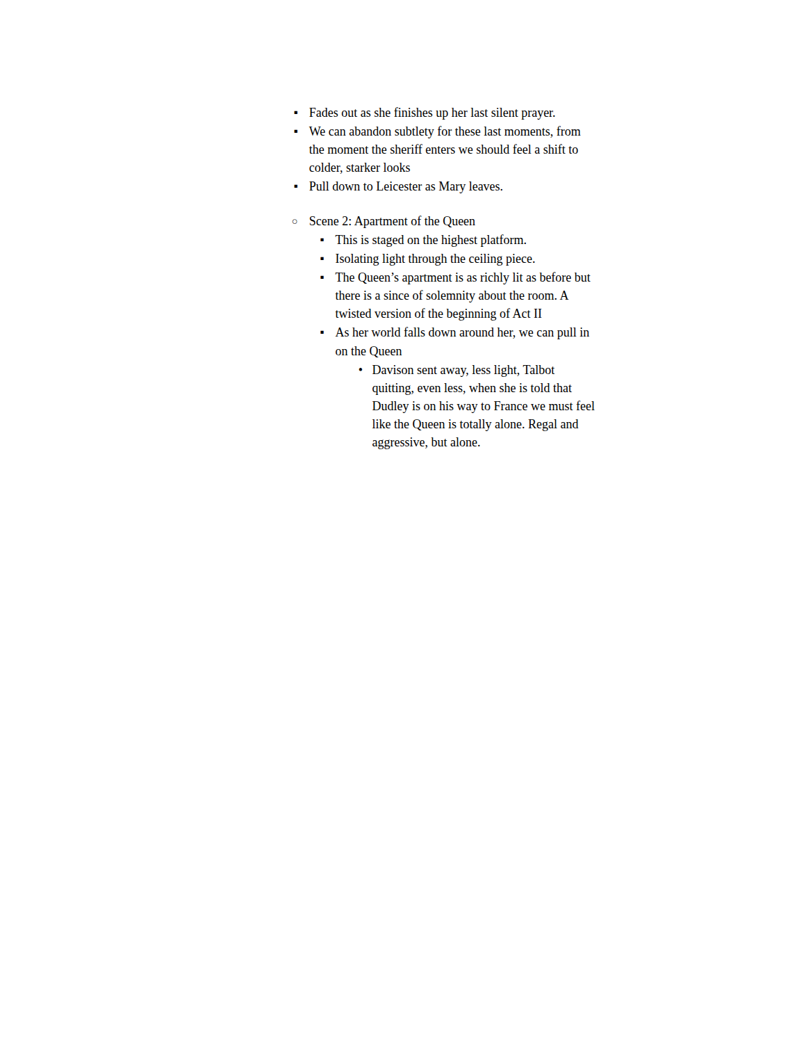Fades out as she finishes up her last silent prayer.
We can abandon subtlety for these last moments, from the moment the sheriff enters we should feel a shift to colder, starker looks
Pull down to Leicester as Mary leaves.
Scene 2: Apartment of the Queen
This is staged on the highest platform.
Isolating light through the ceiling piece.
The Queen’s apartment is as richly lit as before but there is a since of solemnity about the room. A twisted version of the beginning of Act II
As her world falls down around her, we can pull in on the Queen
Davison sent away, less light, Talbot quitting, even less, when she is told that Dudley is on his way to France we must feel like the Queen is totally alone. Regal and aggressive, but alone.